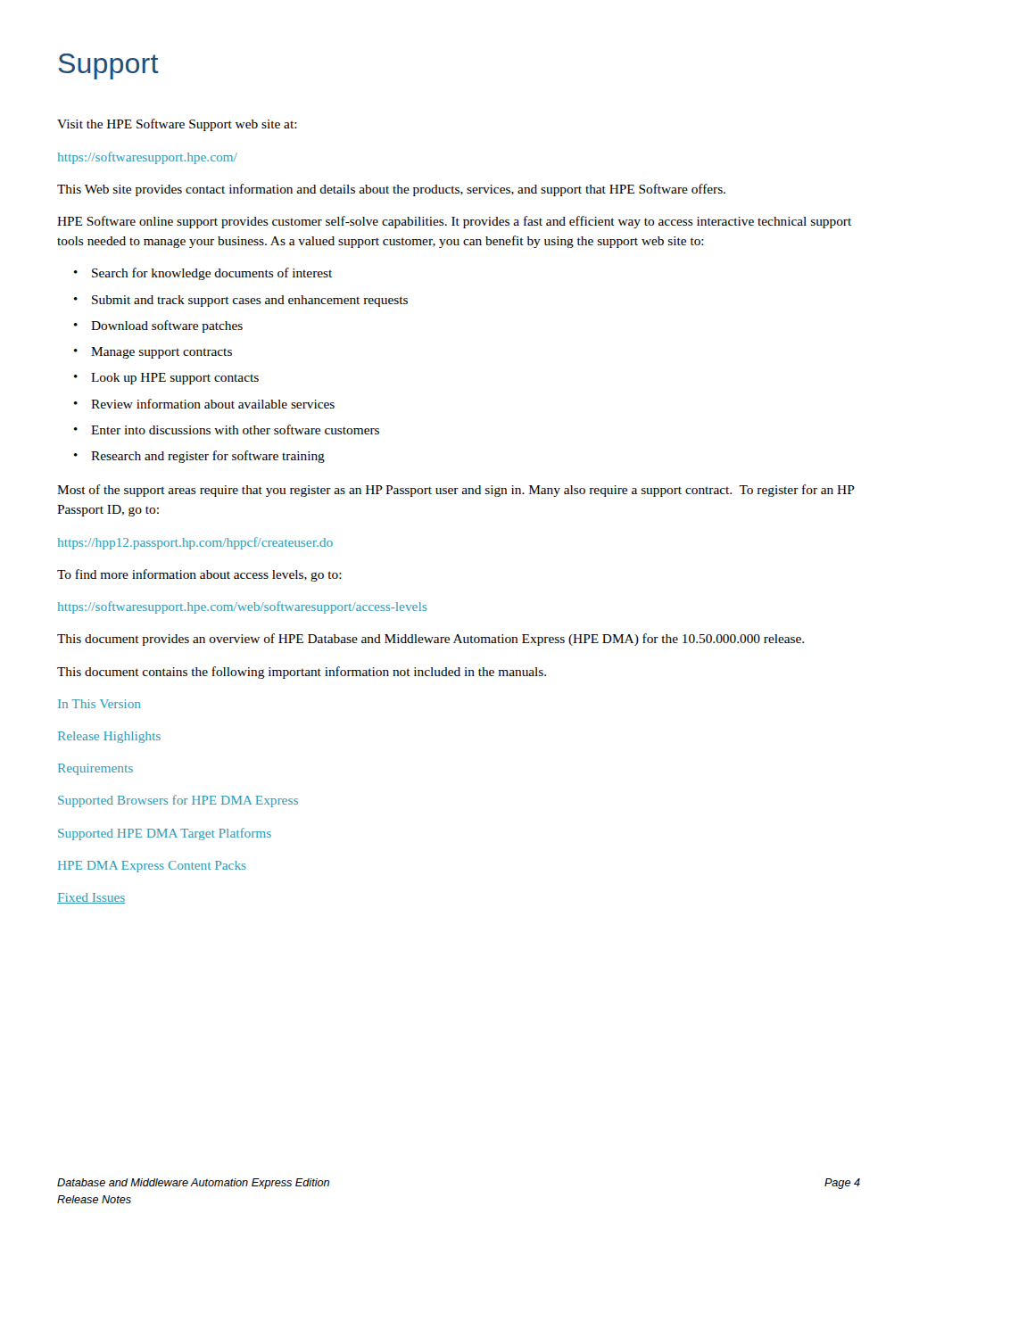Support
Visit the HPE Software Support web site at:
https://softwaresupport.hpe.com/
This Web site provides contact information and details about the products, services, and support that HPE Software offers.
HPE Software online support provides customer self-solve capabilities. It provides a fast and efficient way to access interactive technical support tools needed to manage your business. As a valued support customer, you can benefit by using the support web site to:
Search for knowledge documents of interest
Submit and track support cases and enhancement requests
Download software patches
Manage support contracts
Look up HPE support contacts
Review information about available services
Enter into discussions with other software customers
Research and register for software training
Most of the support areas require that you register as an HP Passport user and sign in. Many also require a support contract. To register for an HP Passport ID, go to:
https://hpp12.passport.hp.com/hppcf/createuser.do
To find more information about access levels, go to:
https://softwaresupport.hpe.com/web/softwaresupport/access-levels
This document provides an overview of HPE Database and Middleware Automation Express (HPE DMA) for the 10.50.000.000 release.
This document contains the following important information not included in the manuals.
In This Version
Release Highlights
Requirements
Supported Browsers for HPE DMA Express
Supported HPE DMA Target Platforms
HPE DMA Express Content Packs
Fixed Issues
Database and Middleware Automation Express Edition
Release Notes
Page 4